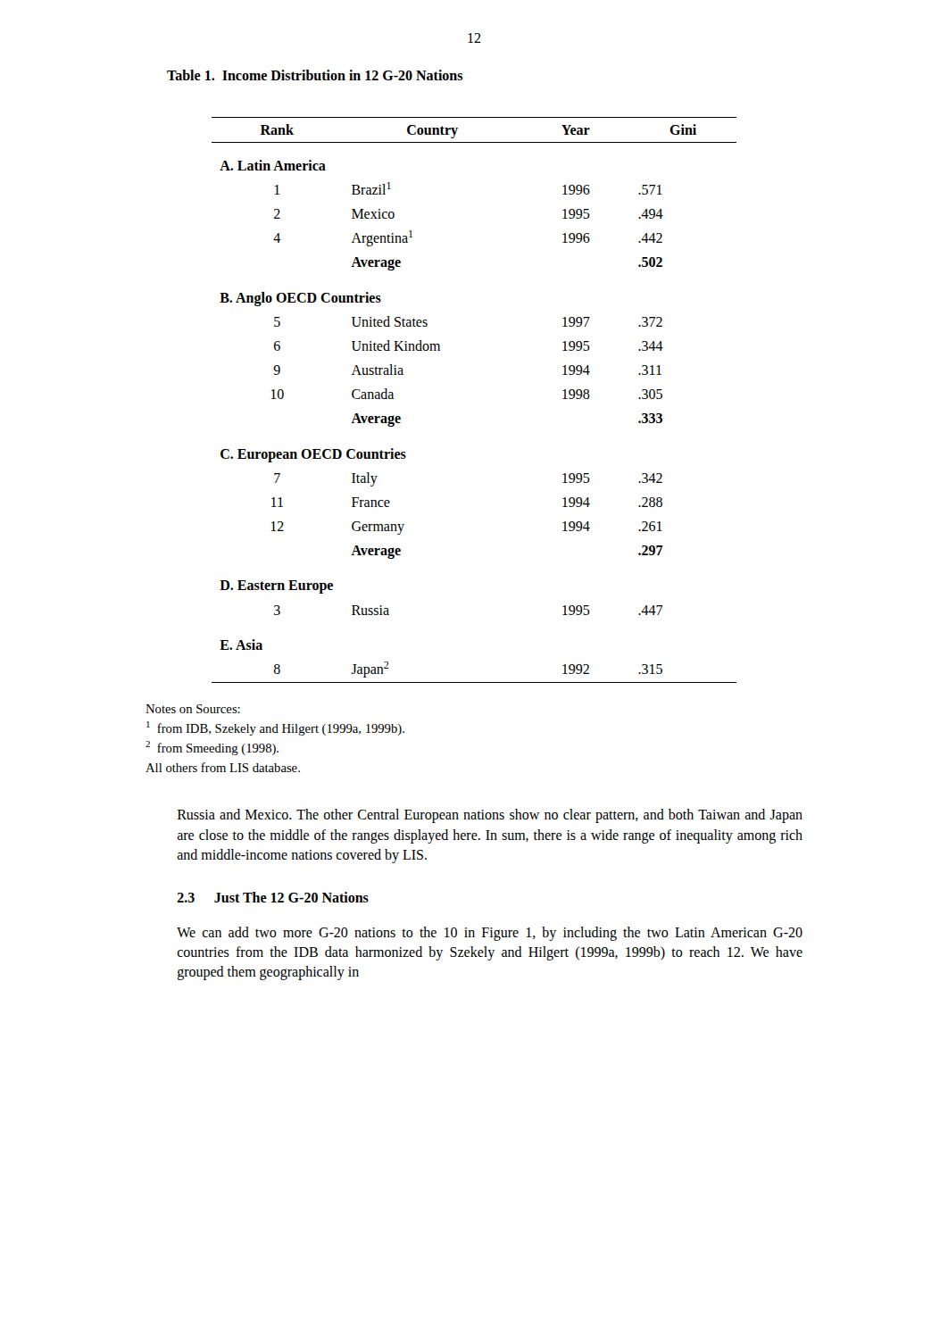12
Table 1. Income Distribution in 12 G-20 Nations
| Rank | Country | Year | Gini |
| --- | --- | --- | --- |
| A. Latin America |
| 1 | Brazil 1 | 1996 | .571 |
| 2 | Mexico | 1995 | .494 |
| 4 | Argentina 1 | 1996 | .442 |
| | Average | | .502 |
| B. Anglo OECD Countries |
| 5 | United States | 1997 | .372 |
| 6 | United Kindom | 1995 | .344 |
| 9 | Australia | 1994 | .311 |
| 10 | Canada | 1998 | .305 |
| | Average | | .333 |
| C. European OECD Countries |
| 7 | Italy | 1995 | .342 |
| 11 | France | 1994 | .288 |
| 12 | Germany | 1994 | .261 |
| | Average | | .297 |
| D. Eastern Europe |
| 3 | Russia | 1995 | .447 |
| E. Asia |
| 8 | Japan 2 | 1992 | .315 |
Notes on Sources:
1 from IDB, Szekely and Hilgert (1999a, 1999b).
2 from Smeeding (1998).
All others from LIS database.
Russia and Mexico. The other Central European nations show no clear pattern, and both Taiwan and Japan are close to the middle of the ranges displayed here. In sum, there is a wide range of inequality among rich and middle-income nations covered by LIS.
2.3 Just The 12 G-20 Nations
We can add two more G-20 nations to the 10 in Figure 1, by including the two Latin American G-20 countries from the IDB data harmonized by Szekely and Hilgert (1999a, 1999b) to reach 12. We have grouped them geographically in